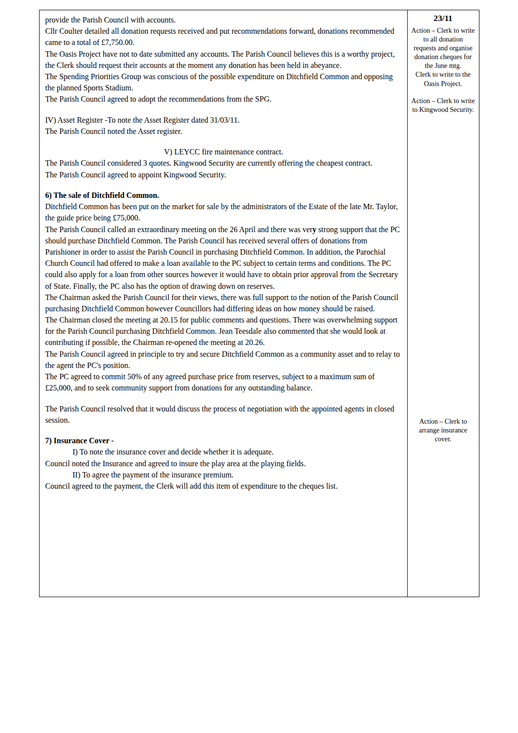provide the Parish Council with accounts.
Cllr Coulter detailed all donation requests received and put recommendations forward, donations recommended came to a total of £7,750.00.
The Oasis Project have not to date submitted any accounts. The Parish Council believes this is a worthy project, the Clerk should request their accounts at the moment any donation has been held in abeyance.
The Spending Priorities Group was conscious of the possible expenditure on Ditchfield Common and opposing the planned Sports Stadium.
The Parish Council agreed to adopt the recommendations from the SPG.
IV) Asset Register -To note the Asset Register dated 31/03/11.
The Parish Council noted the Asset register.
V) LEYCC fire maintenance contract.
The Parish Council considered 3 quotes. Kingwood Security are currently offering the cheapest contract.
The Parish Council agreed to appoint Kingwood Security.
6) The sale of Ditchfield Common.
Ditchfield Common has been put on the market for sale by the administrators of the Estate of the late Mr. Taylor, the guide price being £75,000.
The Parish Council called an extraordinary meeting on the 26 April and there was very strong support that the PC should purchase Ditchfield Common. The Parish Council has received several offers of donations from Parishioner in order to assist the Parish Council in purchasing Ditchfield Common. In addition, the Parochial Church Council had offered to make a loan available to the PC subject to certain terms and conditions. The PC could also apply for a loan from other sources however it would have to obtain prior approval from the Secretary of State. Finally, the PC also has the option of drawing down on reserves.
The Chairman asked the Parish Council for their views, there was full support to the notion of the Parish Council purchasing Ditchfield Common however Councillors had differing ideas on how money should be raised.
The Chairman closed the meeting at 20.15 for public comments and questions. There was overwhelming support for the Parish Council purchasing Ditchfield Common. Jean Teesdale also commented that she would look at contributing if possible, the Chairman re-opened the meeting at 20.26.
The Parish Council agreed in principle to try and secure Ditchfield Common as a community asset and to relay to the agent the PC's position.
The PC agreed to commit 50% of any agreed purchase price from reserves, subject to a maximum sum of £25,000, and to seek community support from donations for any outstanding balance.
The Parish Council resolved that it would discuss the process of negotiation with the appointed agents in closed session.
7) Insurance Cover -
I) To note the insurance cover and decide whether it is adequate.
Council noted the Insurance and agreed to insure the play area at the playing fields.
II) To agree the payment of the insurance premium.
Council agreed to the payment, the Clerk will add this item of expenditure to the cheques list.
23/11
Action – Clerk to write to all donation requests and organise donation cheques for the June mtg.
Clerk to write to the Oasis Project.
Action – Clerk to write to Kingwood Security.
Action – Clerk to arrange insurance cover.